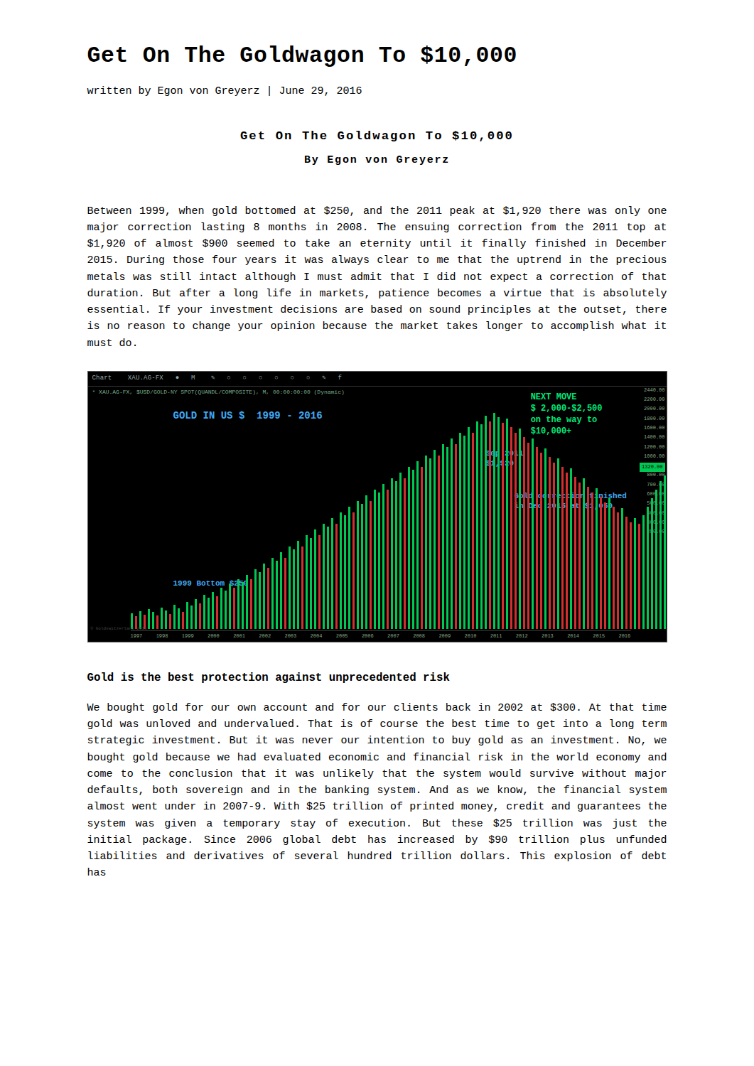Get On The Goldwagon To $10,000
written by Egon von Greyerz | June 29, 2016
Get On The Goldwagon To $10,000
By Egon von Greyerz
Between 1999, when gold bottomed at $250, and the 2011 peak at $1,920 there was only one major correction lasting 8 months in 2008. The ensuing correction from the 2011 top at $1,920 of almost $900 seemed to take an eternity until it finally finished in December 2015. During those four years it was always clear to me that the uptrend in the precious metals was still intact although I must admit that I did not expect a correction of that duration. But after a long life in markets, patience becomes a virtue that is absolutely essential. If your investment decisions are based on sound principles at the outset, there is no reason to change your opinion because the market takes longer to accomplish what it must do.
Chart XAU.AG-FX ● M ✎ ○ ○ ○ ○ ○ ○ ✎ f
* XAU.AG-FX, $USD/GOLD-NY SPOT(QUANDL/COMPOSITE), M, 00:00:00:00 (Dynamic)
GOLD IN US $ 1999 - 2016
NEXT MOVE
$ 2,000-$2,500
on the way to
$10,000+
Sep 2011
$1,920
Gold correction finished
in Dec 2015 at $1,050
1999 Bottom $250
2440.00
2200.00
2000.00
1800.00
1600.00
1400.00
1200.00
1000.00
900.00
800.00
700.00
600.00
500.00
400.00
300.00
250.00
1320.00
19971998199920002001200220032004200520062007200820092010201120122013201420152016
© Goldswitzerland 2016
Gold is the best protection against unprecedented risk
We bought gold for our own account and for our clients back in 2002 at $300. At that time gold was unloved and undervalued. That is of course the best time to get into a long term strategic investment. But it was never our intention to buy gold as an investment. No, we bought gold because we had evaluated economic and financial risk in the world economy and come to the conclusion that it was unlikely that the system would survive without major defaults, both sovereign and in the banking system. And as we know, the financial system almost went under in 2007-9. With $25 trillion of printed money, credit and guarantees the system was given a temporary stay of execution. But these $25 trillion was just the initial package. Since 2006 global debt has increased by $90 trillion plus unfunded liabilities and derivatives of several hundred trillion dollars. This explosion of debt has